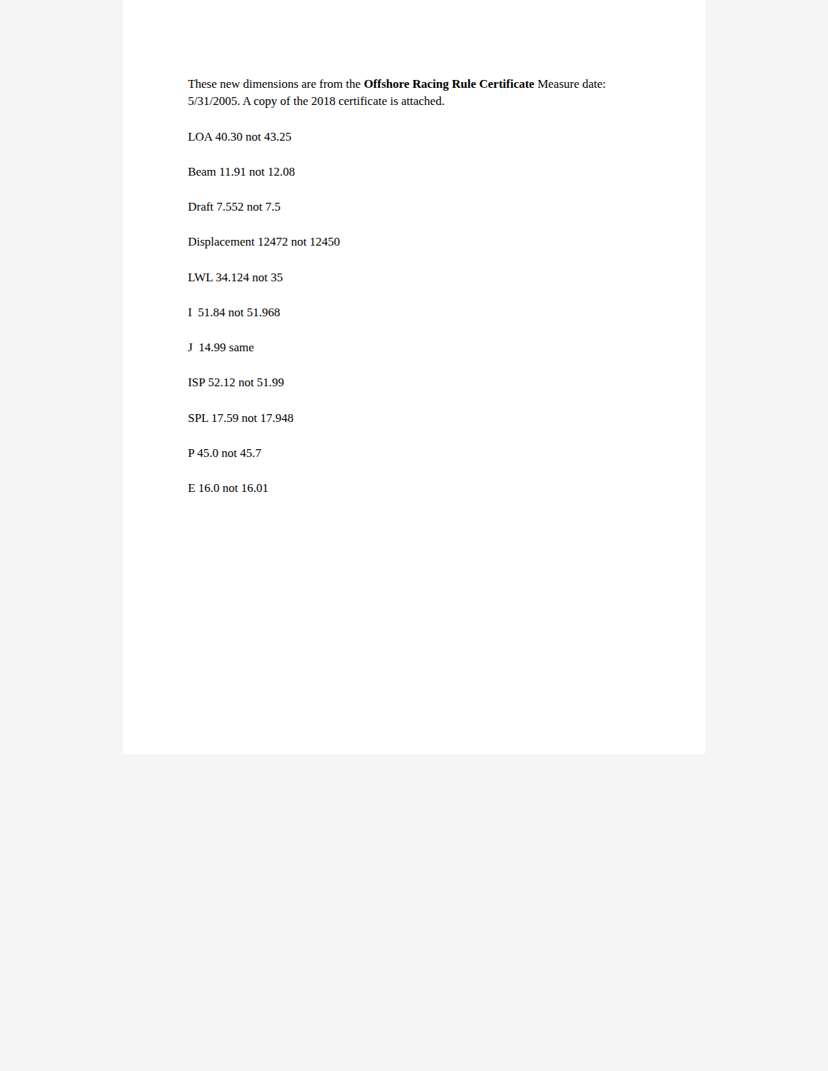These new dimensions are from the Offshore Racing Rule Certificate Measure date: 5/31/2005. A copy of the 2018 certificate is attached.
LOA 40.30 not 43.25
Beam 11.91 not 12.08
Draft 7.552 not 7.5
Displacement 12472 not 12450
LWL 34.124 not 35
I 51.84 not 51.968
J 14.99 same
ISP 52.12 not 51.99
SPL 17.59 not 17.948
P 45.0 not 45.7
E 16.0 not 16.01